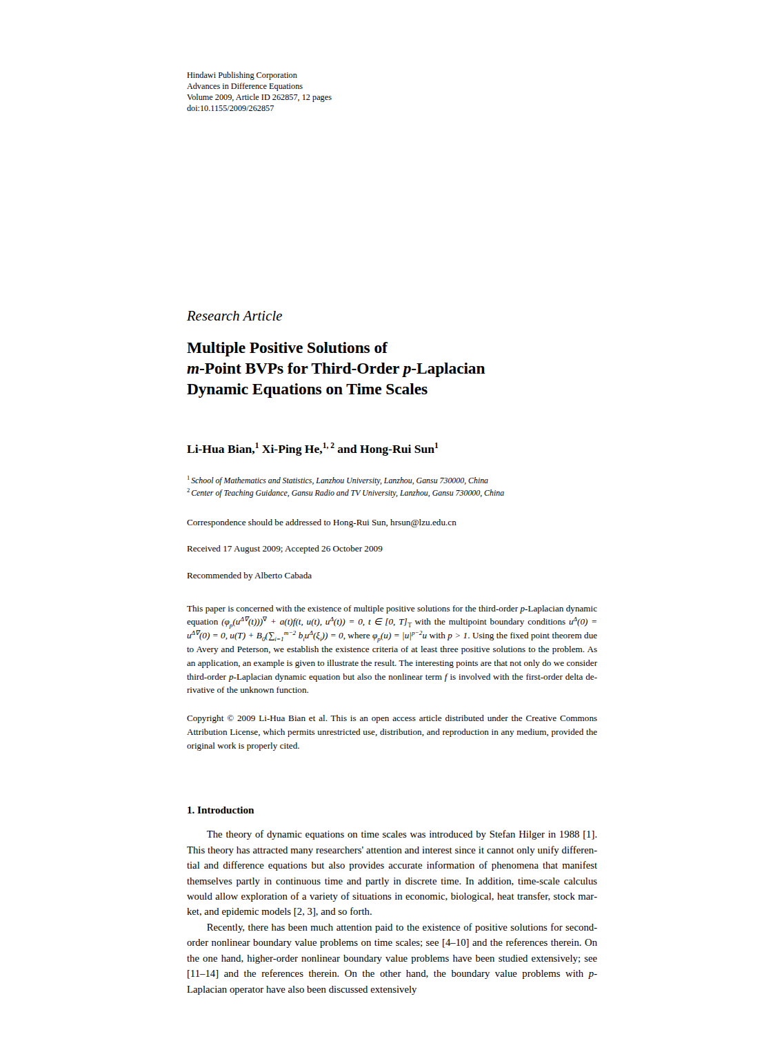Hindawi Publishing Corporation
Advances in Difference Equations
Volume 2009, Article ID 262857, 12 pages
doi:10.1155/2009/262857
Research Article
Multiple Positive Solutions of
m-Point BVPs for Third-Order p-Laplacian
Dynamic Equations on Time Scales
Li-Hua Bian,1 Xi-Ping He,1, 2 and Hong-Rui Sun1
1School of Mathematics and Statistics, Lanzhou University, Lanzhou, Gansu 730000, China
2Center of Teaching Guidance, Gansu Radio and TV University, Lanzhou, Gansu 730000, China
Correspondence should be addressed to Hong-Rui Sun, hrsun@lzu.edu.cn
Received 17 August 2009; Accepted 26 October 2009
Recommended by Alberto Cabada
This paper is concerned with the existence of multiple positive solutions for the third-order p-Laplacian dynamic equation (φp(uΔ∇(t)))∇ + a(t)f(t, u(t), uΔ(t)) = 0, t ∈ [0, T]𝕋 with the multipoint boundary conditions uΔ(0) = uΔ∇(0) = 0, u(T) + B0(∑i=1m−2 biuΔ(ξi)) = 0, where φp(u) = |u|p−2u with p > 1. Using the fixed point theorem due to Avery and Peterson, we establish the existence criteria of at least three positive solutions to the problem. As an application, an example is given to illustrate the result. The interesting points are that not only do we consider third-order p-Laplacian dynamic equation but also the nonlinear term f is involved with the first-order delta derivative of the unknown function.
Copyright © 2009 Li-Hua Bian et al. This is an open access article distributed under the Creative Commons Attribution License, which permits unrestricted use, distribution, and reproduction in any medium, provided the original work is properly cited.
1. Introduction
The theory of dynamic equations on time scales was introduced by Stefan Hilger in 1988 [1]. This theory has attracted many researchers' attention and interest since it cannot only unify differential and difference equations but also provides accurate information of phenomena that manifest themselves partly in continuous time and partly in discrete time. In addition, time-scale calculus would allow exploration of a variety of situations in economic, biological, heat transfer, stock market, and epidemic models [2, 3], and so forth.
Recently, there has been much attention paid to the existence of positive solutions for second-order nonlinear boundary value problems on time scales; see [4–10] and the references therein. On the one hand, higher-order nonlinear boundary value problems have been studied extensively; see [11–14] and the references therein. On the other hand, the boundary value problems with p-Laplacian operator have also been discussed extensively